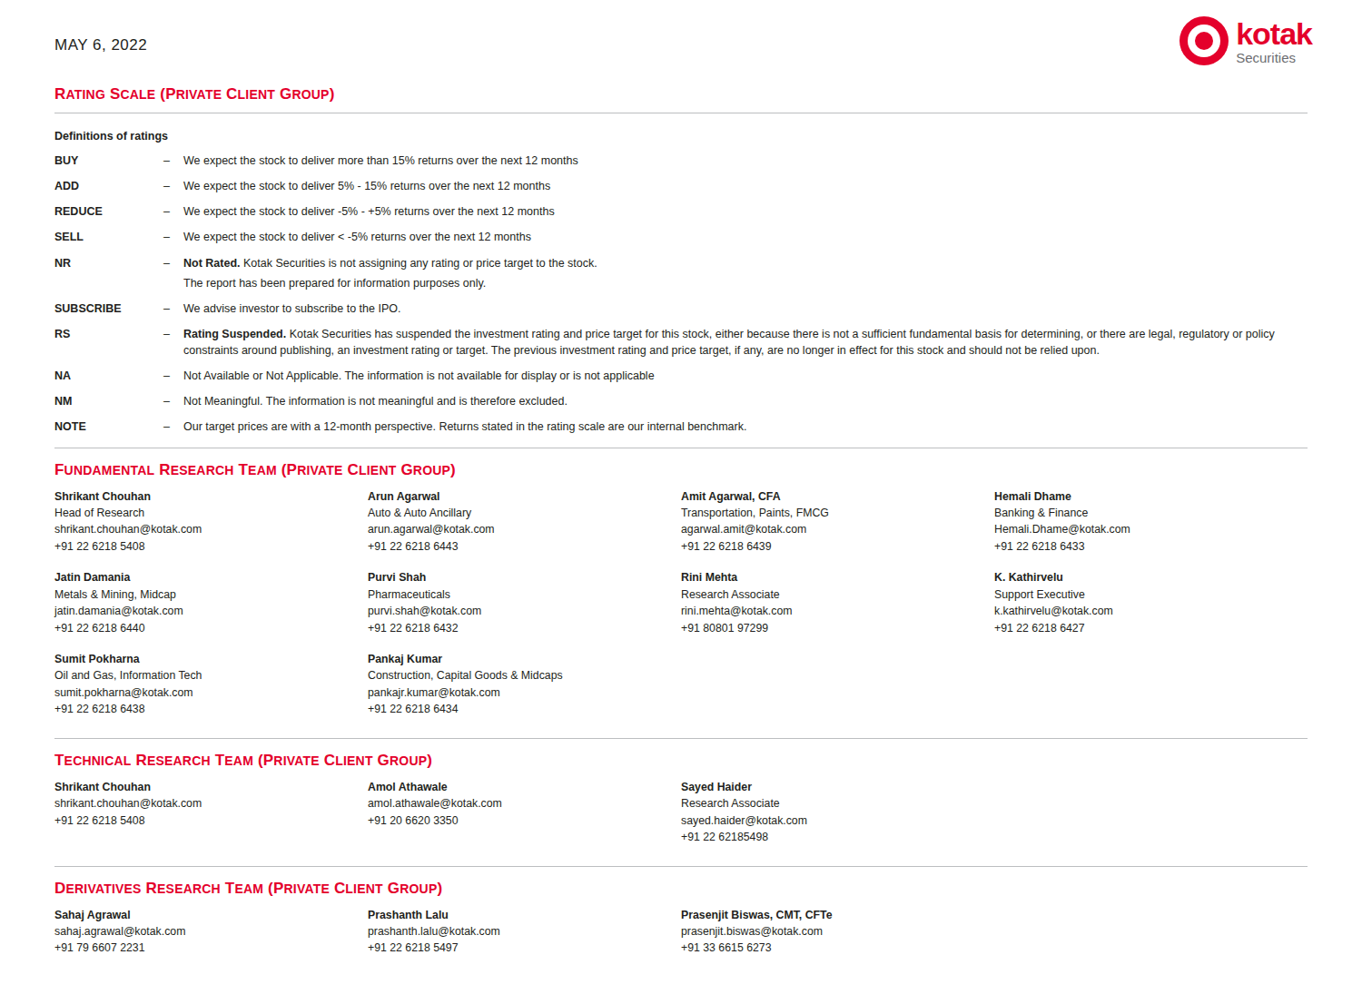kotak Securities
MAY 6, 2022
RATING SCALE (PRIVATE CLIENT GROUP)
Definitions of ratings
| BUY | – | We expect the stock to deliver more than 15% returns over the next 12 months |
| ADD | – | We expect the stock to deliver 5% - 15% returns over the next 12 months |
| REDUCE | – | We expect the stock to deliver -5% - +5% returns over the next 12 months |
| SELL | – | We expect the stock to deliver < -5% returns over the next 12 months |
| NR | – | Not Rated. Kotak Securities is not assigning any rating or price target to the stock. The report has been prepared for information purposes only. |
| SUBSCRIBE | – | We advise investor to subscribe to the IPO. |
| RS | – | Rating Suspended. Kotak Securities has suspended the investment rating and price target for this stock, either because there is not a sufficient fundamental basis for determining, or there are legal, regulatory or policy constraints around publishing, an investment rating or target. The previous investment rating and price target, if any, are no longer in effect for this stock and should not be relied upon. |
| NA | – | Not Available or Not Applicable. The information is not available for display or is not applicable |
| NM | – | Not Meaningful. The information is not meaningful and is therefore excluded. |
| NOTE | – | Our target prices are with a 12-month perspective. Returns stated in the rating scale are our internal benchmark. |
FUNDAMENTAL RESEARCH TEAM (PRIVATE CLIENT GROUP)
Shrikant Chouhan
Head of Research
shrikant.chouhan@kotak.com
+91 22 6218 5408
Arun Agarwal
Auto & Auto Ancillary
arun.agarwal@kotak.com
+91 22 6218 6443
Amit Agarwal, CFA
Transportation, Paints, FMCG
agarwal.amit@kotak.com
+91 22 6218 6439
Hemali Dhame
Banking & Finance
Hemali.Dhame@kotak.com
+91 22 6218 6433
Jatin Damania
Metals & Mining, Midcap
jatin.damania@kotak.com
+91 22 6218 6440
Purvi Shah
Pharmaceuticals
purvi.shah@kotak.com
+91 22 6218 6432
Rini Mehta
Research Associate
rini.mehta@kotak.com
+91 80801 97299
K. Kathirvelu
Support Executive
k.kathirvelu@kotak.com
+91 22 6218 6427
Sumit Pokharna
Oil and Gas, Information Tech
sumit.pokharna@kotak.com
+91 22 6218 6438
Pankaj Kumar
Construction, Capital Goods & Midcaps
pankajr.kumar@kotak.com
+91 22 6218 6434
TECHNICAL RESEARCH TEAM (PRIVATE CLIENT GROUP)
Shrikant Chouhan
shrikant.chouhan@kotak.com
+91 22 6218 5408
Amol Athawale
amol.athawale@kotak.com
+91 20 6620 3350
Sayed Haider
Research Associate
sayed.haider@kotak.com
+91 22 62185498
DERIVATIVES RESEARCH TEAM (PRIVATE CLIENT GROUP)
Sahaj Agrawal
sahaj.agrawal@kotak.com
+91 79 6607 2231
Prashanth Lalu
prashanth.lalu@kotak.com
+91 22 6218 5497
Prasenjit Biswas, CMT, CFTe
prasenjit.biswas@kotak.com
+91 33 6615 6273